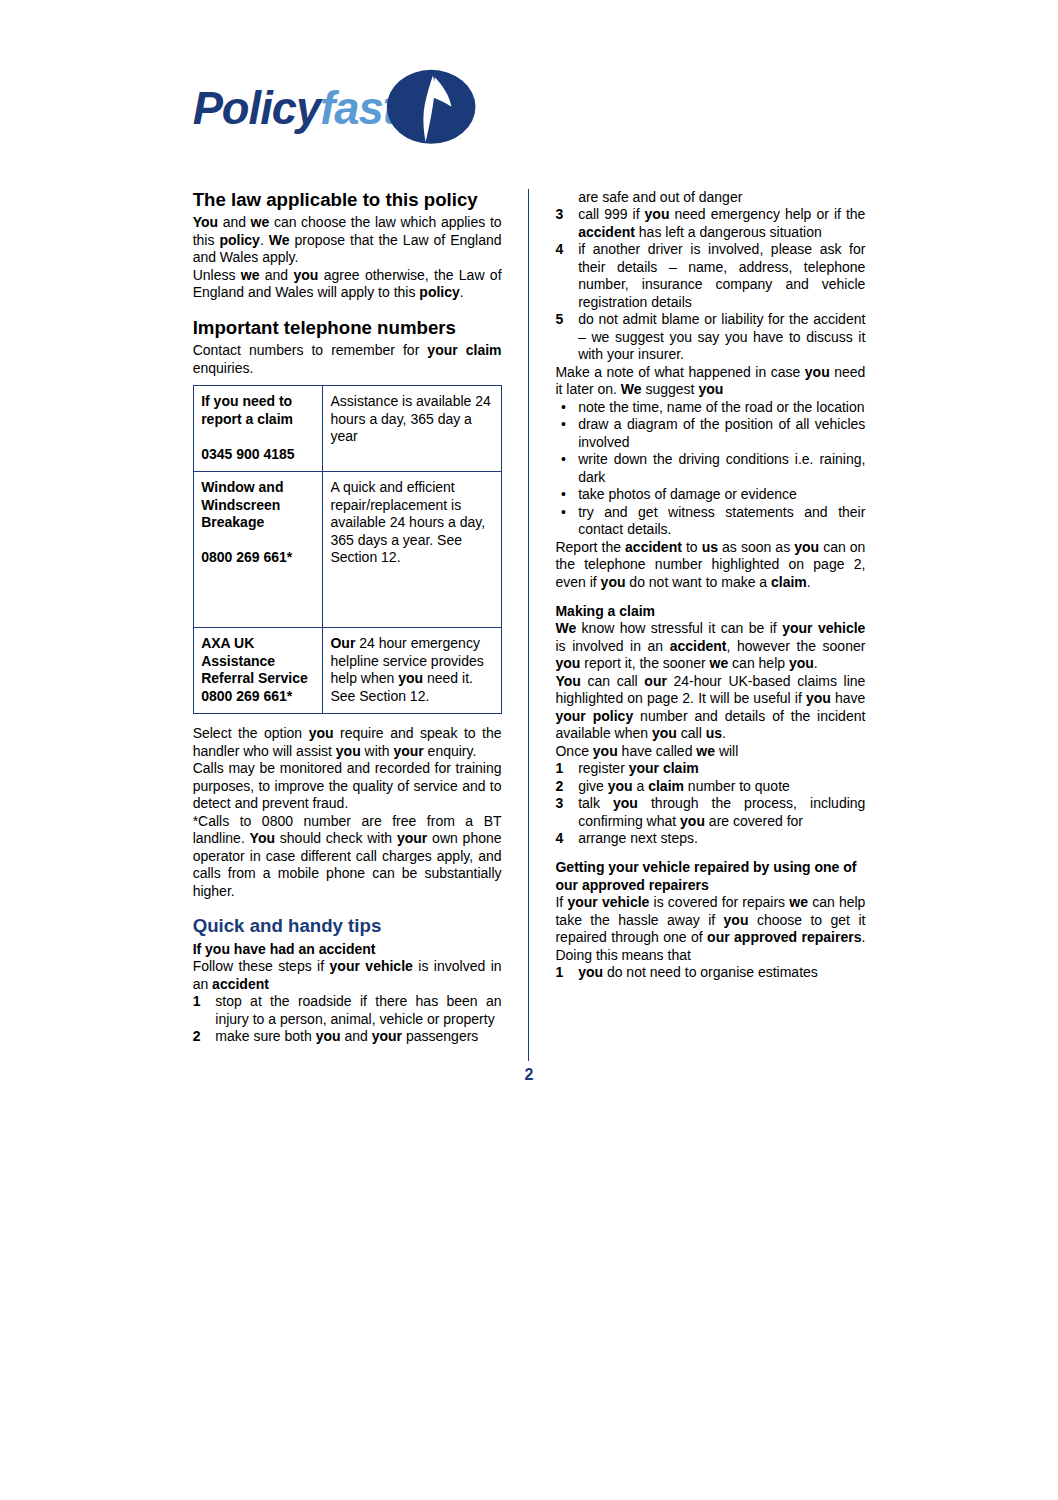Policy fast
The law applicable to this policy
You and we can choose the law which applies to this policy. We propose that the Law of England and Wales apply.
Unless we and you agree otherwise, the Law of England and Wales will apply to this policy.
Important telephone numbers
Contact numbers to remember for your claim enquiries.
| If you need to report a claim 0345 900 4185 | Assistance is available 24 hours a day, 365 day a year |
| Window and Windscreen Breakage 0800 269 661* | A quick and efficient repair/replacement is available 24 hours a day, 365 days a year. See Section 12. |
| AXA UK Assistance Referral Service 0800 269 661* | Our 24 hour emergency helpline service provides help when you need it. See Section 12. |
Select the option you require and speak to the handler who will assist you with your enquiry.
Calls may be monitored and recorded for training purposes, to improve the quality of service and to detect and prevent fraud.
*Calls to 0800 number are free from a BT landline. You should check with your own phone operator in case different call charges apply, and calls from a mobile phone can be substantially higher.
Quick and handy tips
If you have had an accident
Follow these steps if your vehicle is involved in an accident
stop at the roadside if there has been an injury to a person, animal, vehicle or property
make sure both you and your passengers
are safe and out of danger
call 999 if you need emergency help or if the accident has left a dangerous situation
if another driver is involved, please ask for their details – name, address, telephone number, insurance company and vehicle registration details
do not admit blame or liability for the accident – we suggest you say you have to discuss it with your insurer.
Make a note of what happened in case you need it later on. We suggest you
note the time, name of the road or the location
draw a diagram of the position of all vehicles involved
write down the driving conditions i.e. raining, dark
take photos of damage or evidence
try and get witness statements and their contact details.
Report the accident to us as soon as you can on the telephone number highlighted on page 2, even if you do not want to make a claim.
Making a claim
We know how stressful it can be if your vehicle is involved in an accident, however the sooner you report it, the sooner we can help you.
You can call our 24-hour UK-based claims line highlighted on page 2. It will be useful if you have your policy number and details of the incident available when you call us.
Once you have called we will
register your claim
give you a claim number to quote
talk you through the process, including confirming what you are covered for
arrange next steps.
Getting your vehicle repaired by using one of our approved repairers
If your vehicle is covered for repairs we can help take the hassle away if you choose to get it repaired through one of our approved repairers. Doing this means that
you do not need to organise estimates
2